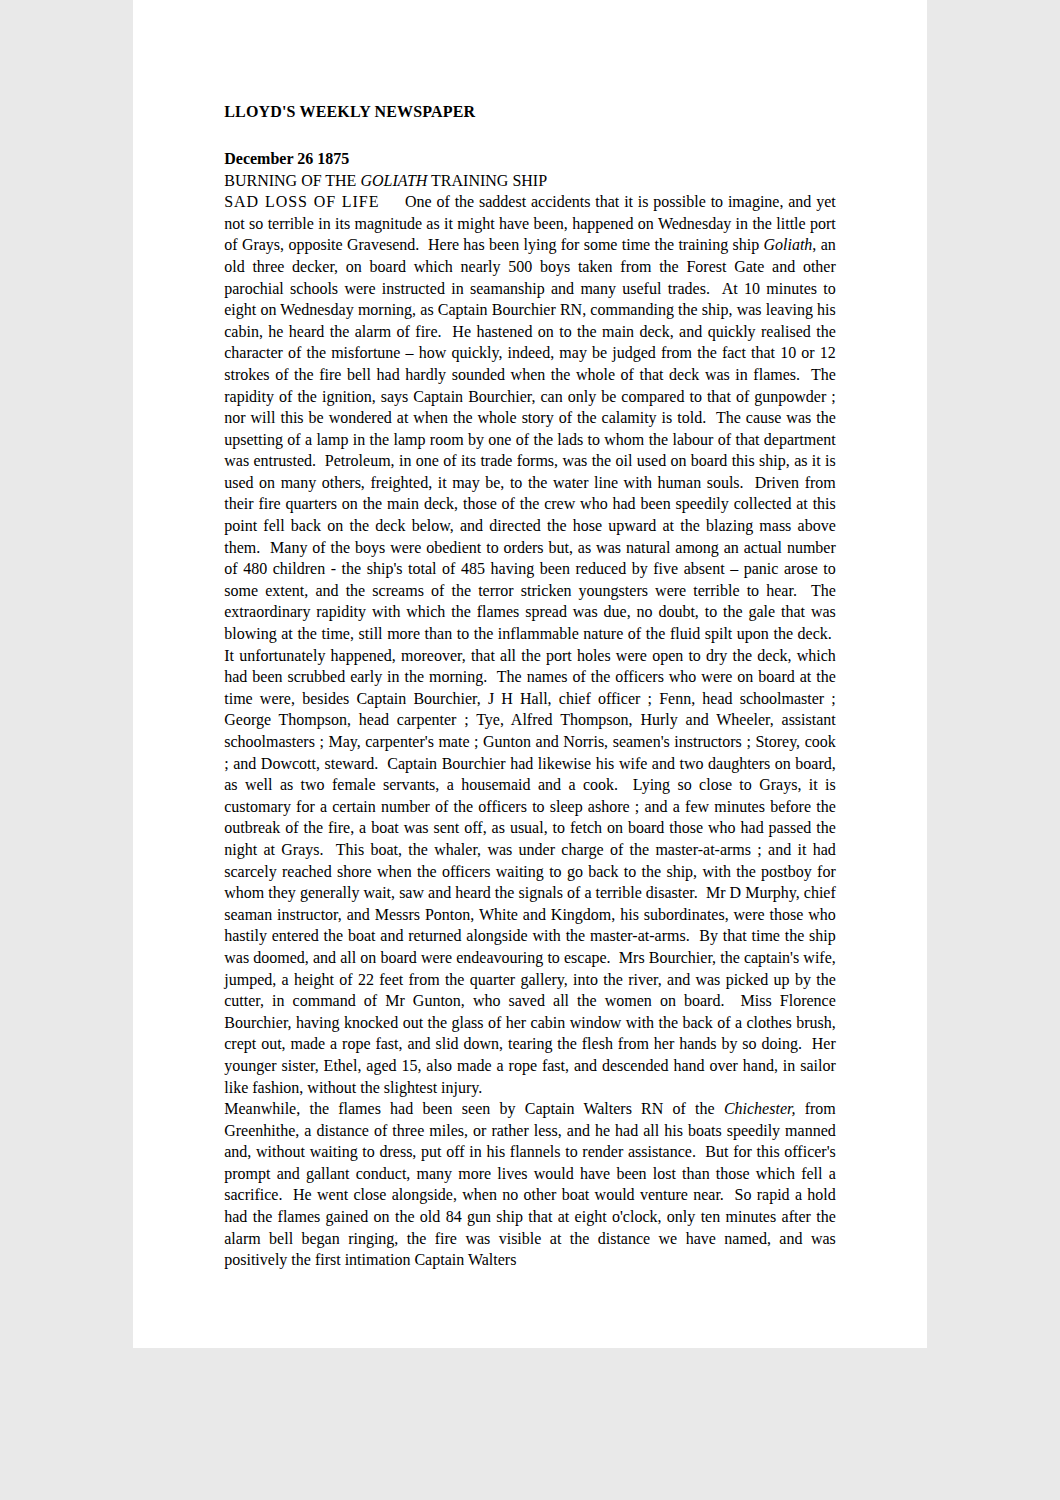LLOYD'S WEEKLY NEWSPAPER
December 26 1875
BURNING OF THE GOLIATH TRAINING SHIP
SAD LOSS OF LIFE One of the saddest accidents that it is possible to imagine, and yet not so terrible in its magnitude as it might have been, happened on Wednesday in the little port of Grays, opposite Gravesend. Here has been lying for some time the training ship Goliath, an old three decker, on board which nearly 500 boys taken from the Forest Gate and other parochial schools were instructed in seamanship and many useful trades. At 10 minutes to eight on Wednesday morning, as Captain Bourchier RN, commanding the ship, was leaving his cabin, he heard the alarm of fire. He hastened on to the main deck, and quickly realised the character of the misfortune – how quickly, indeed, may be judged from the fact that 10 or 12 strokes of the fire bell had hardly sounded when the whole of that deck was in flames. The rapidity of the ignition, says Captain Bourchier, can only be compared to that of gunpowder ; nor will this be wondered at when the whole story of the calamity is told. The cause was the upsetting of a lamp in the lamp room by one of the lads to whom the labour of that department was entrusted. Petroleum, in one of its trade forms, was the oil used on board this ship, as it is used on many others, freighted, it may be, to the water line with human souls. Driven from their fire quarters on the main deck, those of the crew who had been speedily collected at this point fell back on the deck below, and directed the hose upward at the blazing mass above them. Many of the boys were obedient to orders but, as was natural among an actual number of 480 children - the ship's total of 485 having been reduced by five absent – panic arose to some extent, and the screams of the terror stricken youngsters were terrible to hear. The extraordinary rapidity with which the flames spread was due, no doubt, to the gale that was blowing at the time, still more than to the inflammable nature of the fluid spilt upon the deck. It unfortunately happened, moreover, that all the port holes were open to dry the deck, which had been scrubbed early in the morning. The names of the officers who were on board at the time were, besides Captain Bourchier, J H Hall, chief officer ; Fenn, head schoolmaster ; George Thompson, head carpenter ; Tye, Alfred Thompson, Hurly and Wheeler, assistant schoolmasters ; May, carpenter's mate ; Gunton and Norris, seamen's instructors ; Storey, cook ; and Dowcott, steward. Captain Bourchier had likewise his wife and two daughters on board, as well as two female servants, a housemaid and a cook. Lying so close to Grays, it is customary for a certain number of the officers to sleep ashore ; and a few minutes before the outbreak of the fire, a boat was sent off, as usual, to fetch on board those who had passed the night at Grays. This boat, the whaler, was under charge of the master-at-arms ; and it had scarcely reached shore when the officers waiting to go back to the ship, with the postboy for whom they generally wait, saw and heard the signals of a terrible disaster. Mr D Murphy, chief seaman instructor, and Messrs Ponton, White and Kingdom, his subordinates, were those who hastily entered the boat and returned alongside with the master-at-arms. By that time the ship was doomed, and all on board were endeavouring to escape. Mrs Bourchier, the captain's wife, jumped, a height of 22 feet from the quarter gallery, into the river, and was picked up by the cutter, in command of Mr Gunton, who saved all the women on board. Miss Florence Bourchier, having knocked out the glass of her cabin window with the back of a clothes brush, crept out, made a rope fast, and slid down, tearing the flesh from her hands by so doing. Her younger sister, Ethel, aged 15, also made a rope fast, and descended hand over hand, in sailor like fashion, without the slightest injury.
Meanwhile, the flames had been seen by Captain Walters RN of the Chichester, from Greenhithe, a distance of three miles, or rather less, and he had all his boats speedily manned and, without waiting to dress, put off in his flannels to render assistance. But for this officer's prompt and gallant conduct, many more lives would have been lost than those which fell a sacrifice. He went close alongside, when no other boat would venture near. So rapid a hold had the flames gained on the old 84 gun ship that at eight o'clock, only ten minutes after the alarm bell began ringing, the fire was visible at the distance we have named, and was positively the first intimation Captain Walters